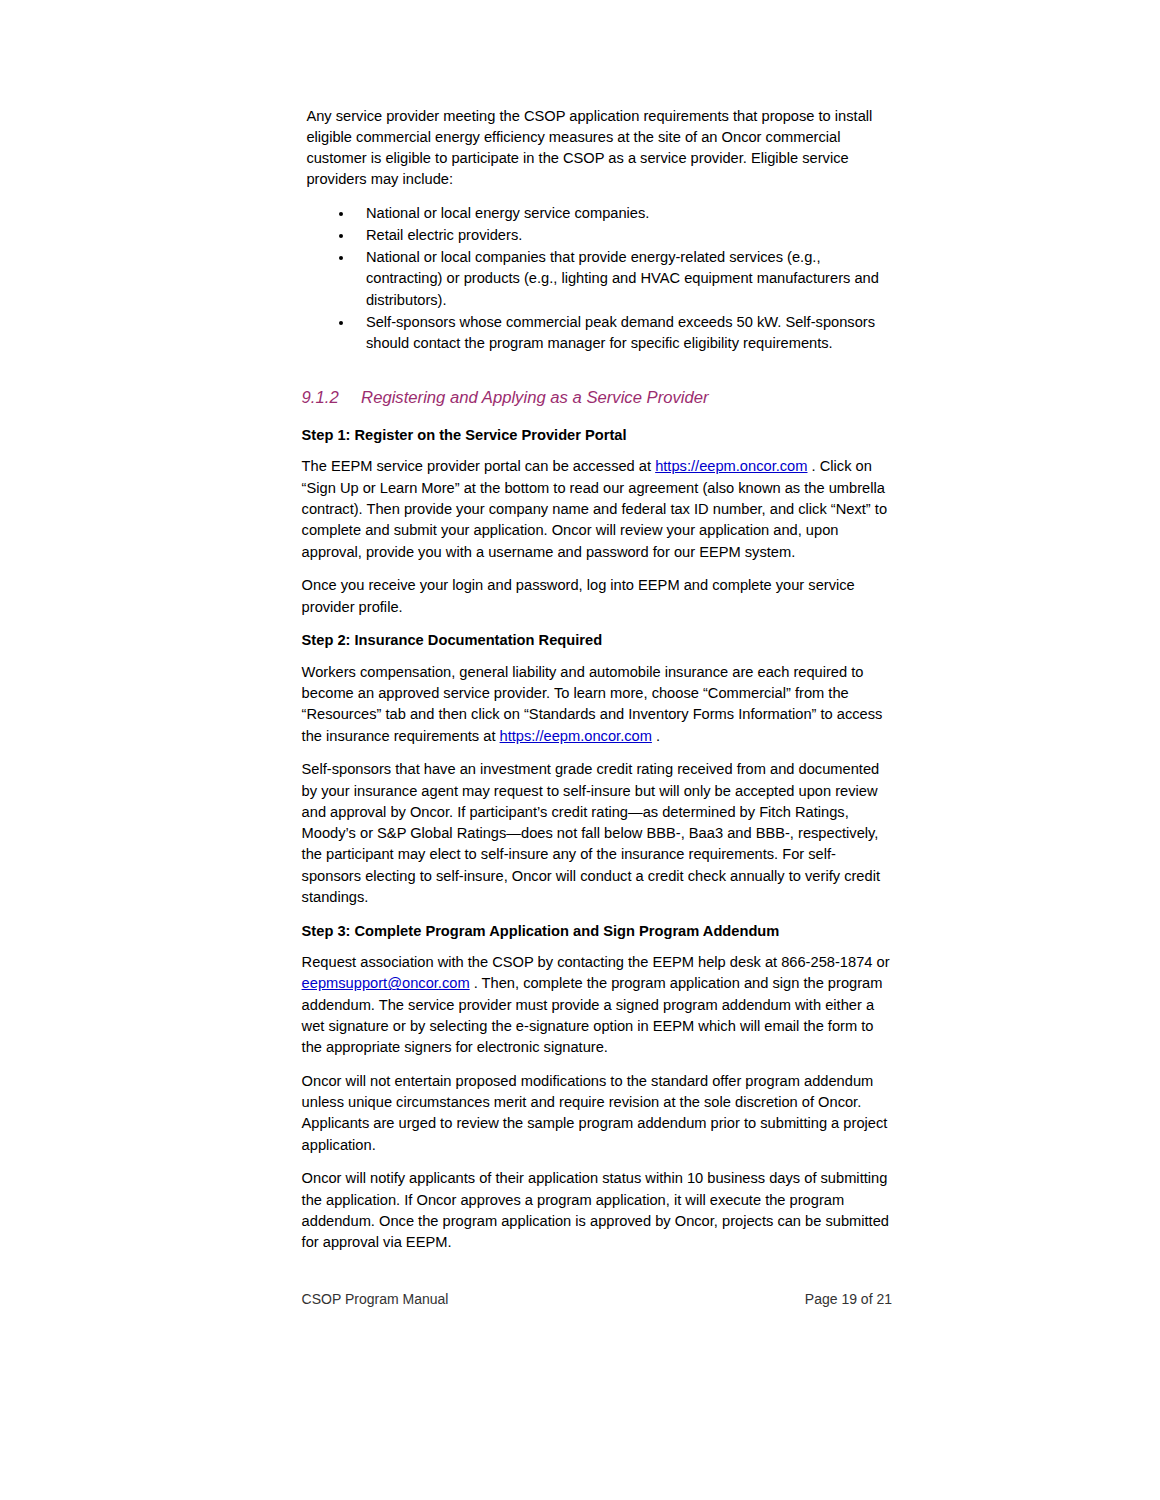Any service provider meeting the CSOP application requirements that propose to install eligible commercial energy efficiency measures at the site of an Oncor commercial customer is eligible to participate in the CSOP as a service provider. Eligible service providers may include:
National or local energy service companies.
Retail electric providers.
National or local companies that provide energy-related services (e.g., contracting) or products (e.g., lighting and HVAC equipment manufacturers and distributors).
Self-sponsors whose commercial peak demand exceeds 50 kW. Self-sponsors should contact the program manager for specific eligibility requirements.
9.1.2 Registering and Applying as a Service Provider
Step 1: Register on the Service Provider Portal
The EEPM service provider portal can be accessed at https://eepm.oncor.com . Click on “Sign Up or Learn More” at the bottom to read our agreement (also known as the umbrella
contract). Then provide your company name and federal tax ID number, and click “Next” to complete and submit your application. Oncor will review your application and, upon approval, provide you with a username and password for our EEPM system.
Once you receive your login and password, log into EEPM and complete your service provider profile.
Step 2: Insurance Documentation Required
Workers compensation, general liability and automobile insurance are each required to become an approved service provider. To learn more, choose “Commercial” from the “Resources” tab and then click on “Standards and Inventory Forms Information” to access the insurance requirements at https://eepm.oncor.com .
Self-sponsors that have an investment grade credit rating received from and documented by your insurance agent may request to self-insure but will only be accepted upon review and approval by Oncor. If participant’s credit rating—as determined by Fitch Ratings, Moody’s or S&P Global Ratings—does not fall below BBB-, Baa3 and BBB-, respectively, the participant may elect to self-insure any of the insurance requirements. For self-sponsors electing to self-insure, Oncor will conduct a credit check annually to verify credit standings.
Step 3: Complete Program Application and Sign Program Addendum
Request association with the CSOP by contacting the EEPM help desk at 866-258-1874 or eepmsupport@oncor.com . Then, complete the program application and sign the program addendum. The service provider must provide a signed program addendum with either a wet signature or by selecting the e-signature option in EEPM which will email the form to the appropriate signers for electronic signature.
Oncor will not entertain proposed modifications to the standard offer program addendum unless unique circumstances merit and require revision at the sole discretion of Oncor. Applicants are urged to review the sample program addendum prior to submitting a project application.
Oncor will notify applicants of their application status within 10 business days of submitting the application. If Oncor approves a program application, it will execute the program addendum. Once the program application is approved by Oncor, projects can be submitted for approval via EEPM.
CSOP Program Manual Page 19 of 21